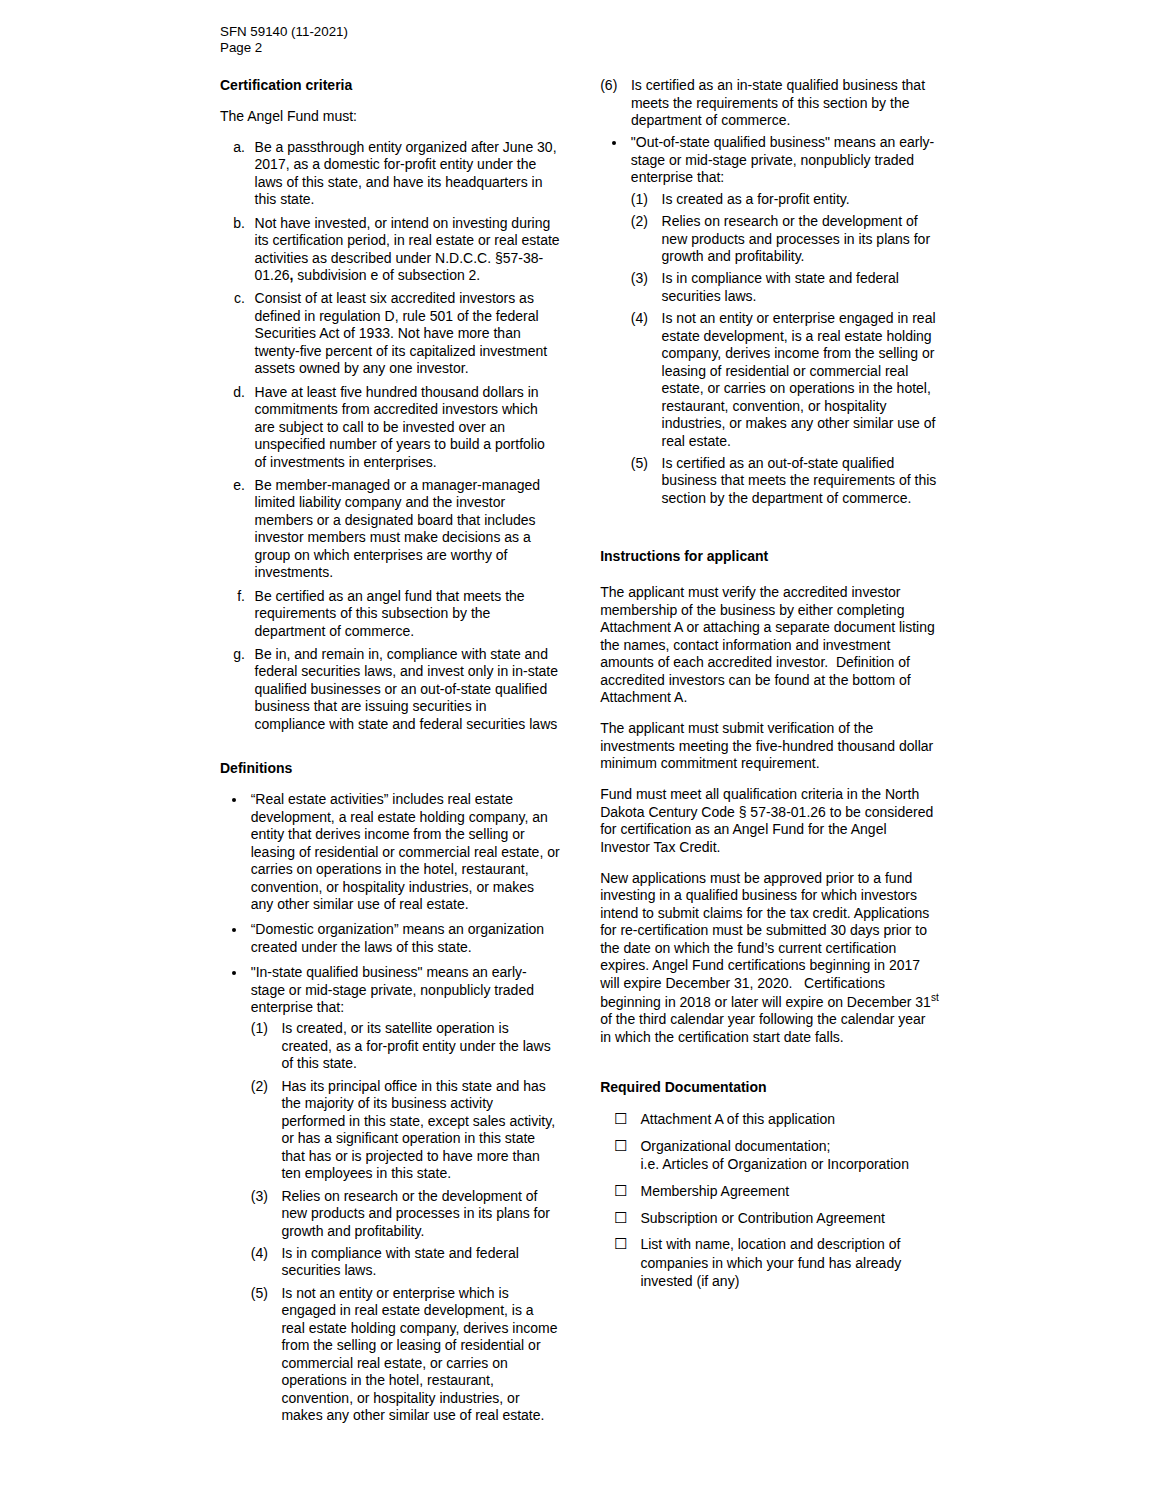SFN 59140 (11-2021)
Page 2
Certification criteria
The Angel Fund must:
Be a passthrough entity organized after June 30, 2017, as a domestic for-profit entity under the laws of this state, and have its headquarters in this state.
Not have invested, or intend on investing during its certification period, in real estate or real estate activities as described under N.D.C.C. §57-38-01.26, subdivision e of subsection 2.
Consist of at least six accredited investors as defined in regulation D, rule 501 of the federal Securities Act of 1933. Not have more than twenty-five percent of its capitalized investment assets owned by any one investor.
Have at least five hundred thousand dollars in commitments from accredited investors which are subject to call to be invested over an unspecified number of years to build a portfolio of investments in enterprises.
Be member-managed or a manager-managed limited liability company and the investor members or a designated board that includes investor members must make decisions as a group on which enterprises are worthy of investments.
Be certified as an angel fund that meets the requirements of this subsection by the department of commerce.
Be in, and remain in, compliance with state and federal securities laws, and invest only in in-state qualified businesses or an out-of-state qualified business that are issuing securities in compliance with state and federal securities laws
Definitions
“Real estate activities” includes real estate development, a real estate holding company, an entity that derives income from the selling or leasing of residential or commercial real estate, or carries on operations in the hotel, restaurant, convention, or hospitality industries, or makes any other similar use of real estate.
“Domestic organization” means an organization created under the laws of this state.
"In-state qualified business" means an early-stage or mid-stage private, nonpublicly traded enterprise that:
Is created, or its satellite operation is created, as a for-profit entity under the laws of this state.
Has its principal office in this state and has the majority of its business activity performed in this state, except sales activity, or has a significant operation in this state that has or is projected to have more than ten employees in this state.
Relies on research or the development of new products and processes in its plans for growth and profitability.
Is in compliance with state and federal securities laws.
Is not an entity or enterprise which is engaged in real estate development, is a real estate holding company, derives income from the selling or leasing of residential or commercial real estate, or carries on operations in the hotel, restaurant, convention, or hospitality industries, or makes any other similar use of real estate.
Is certified as an in-state qualified business that meets the requirements of this section by the department of commerce.
"Out-of-state qualified business" means an early-stage or mid-stage private, nonpublicly traded enterprise that:
Is created as a for-profit entity.
Relies on research or the development of new products and processes in its plans for growth and profitability.
Is in compliance with state and federal securities laws.
Is not an entity or enterprise engaged in real estate development, is a real estate holding company, derives income from the selling or leasing of residential or commercial real estate, or carries on operations in the hotel, restaurant, convention, or hospitality industries, or makes any other similar use of real estate.
Is certified as an out-of-state qualified business that meets the requirements of this section by the department of commerce.
Instructions for applicant
The applicant must verify the accredited investor membership of the business by either completing Attachment A or attaching a separate document listing the names, contact information and investment amounts of each accredited investor. Definition of accredited investors can be found at the bottom of Attachment A.
The applicant must submit verification of the investments meeting the five-hundred thousand dollar minimum commitment requirement.
Fund must meet all qualification criteria in the North Dakota Century Code § 57-38-01.26 to be considered for certification as an Angel Fund for the Angel Investor Tax Credit.
New applications must be approved prior to a fund investing in a qualified business for which investors intend to submit claims for the tax credit. Applications for re-certification must be submitted 30 days prior to the date on which the fund’s current certification expires. Angel Fund certifications beginning in 2017 will expire December 31, 2020. Certifications beginning in 2018 or later will expire on December 31st of the third calendar year following the calendar year in which the certification start date falls.
Required Documentation
Attachment A of this application
Organizational documentation;
i.e. Articles of Organization or Incorporation
Membership Agreement
Subscription or Contribution Agreement
List with name, location and description of companies in which your fund has already invested (if any)